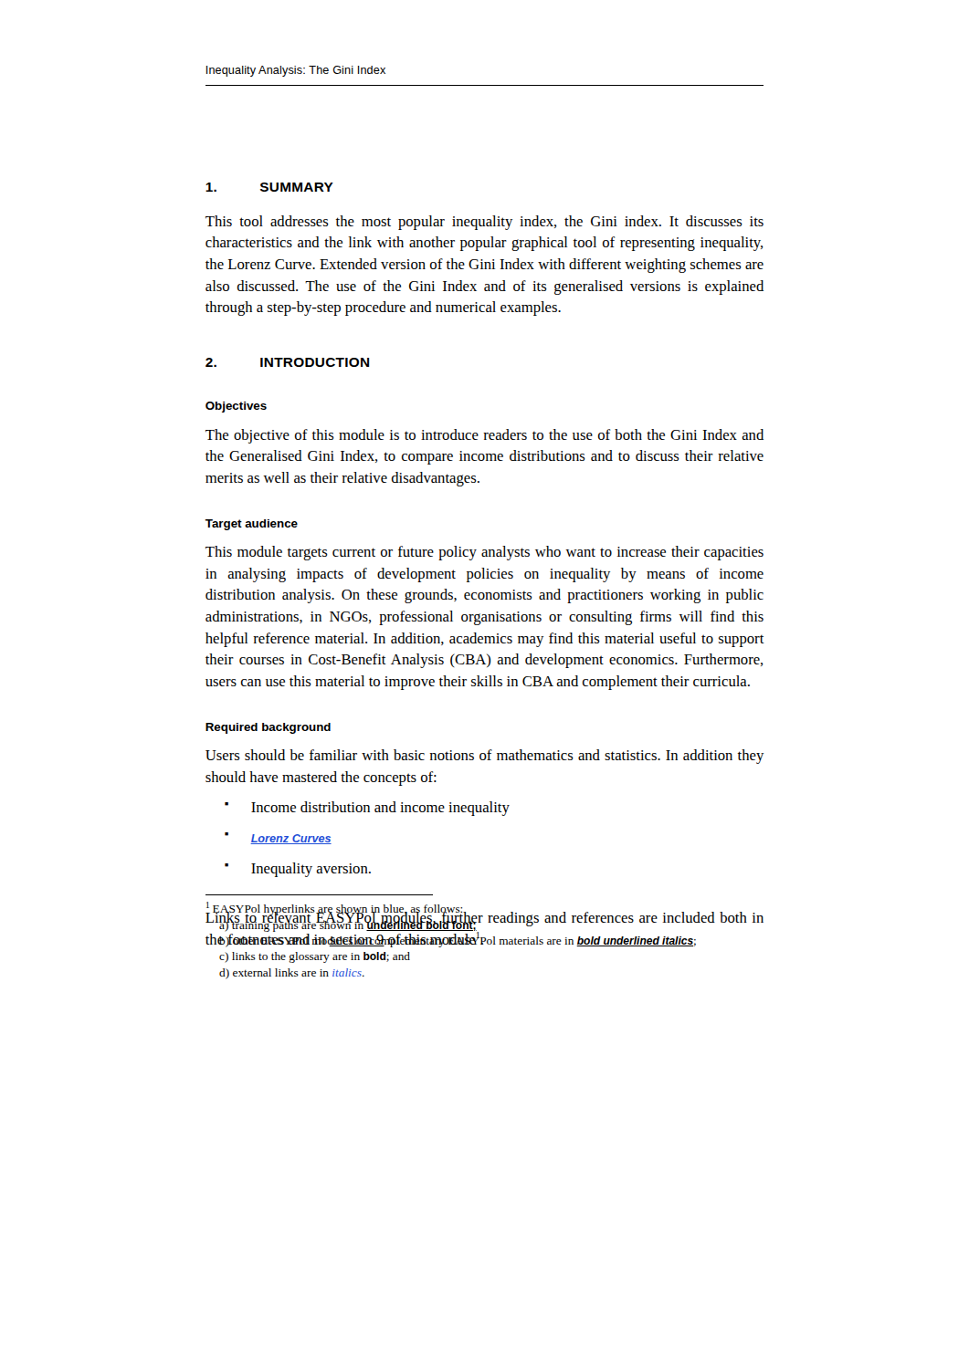Inequality Analysis: The Gini Index
1. SUMMARY
This tool addresses the most popular inequality index, the Gini index. It discusses its characteristics and the link with another popular graphical tool of representing inequality, the Lorenz Curve. Extended version of the Gini Index with different weighting schemes are also discussed. The use of the Gini Index and of its generalised versions is explained through a step-by-step procedure and numerical examples.
2. INTRODUCTION
Objectives
The objective of this module is to introduce readers to the use of both the Gini Index and the Generalised Gini Index, to compare income distributions and to discuss their relative merits as well as their relative disadvantages.
Target audience
This module targets current or future policy analysts who want to increase their capacities in analysing impacts of development policies on inequality by means of income distribution analysis. On these grounds, economists and practitioners working in public administrations, in NGOs, professional organisations or consulting firms will find this helpful reference material. In addition, academics may find this material useful to support their courses in Cost-Benefit Analysis (CBA) and development economics. Furthermore, users can use this material to improve their skills in CBA and complement their curricula.
Required background
Users should be familiar with basic notions of mathematics and statistics. In addition they should have mastered the concepts of:
Income distribution and income inequality
Lorenz Curves
Inequality aversion.
Links to relevant EASYPol modules, further readings and references are included both in the footnotes and in section 9 of this module1.
1 EASYPol hyperlinks are shown in blue, as follows:
a) training paths are shown in underlined bold font;
b) other EASYPol modules or complementary EASYPol materials are in bold underlined italics;
c) links to the glossary are in bold; and
d) external links are in italics.